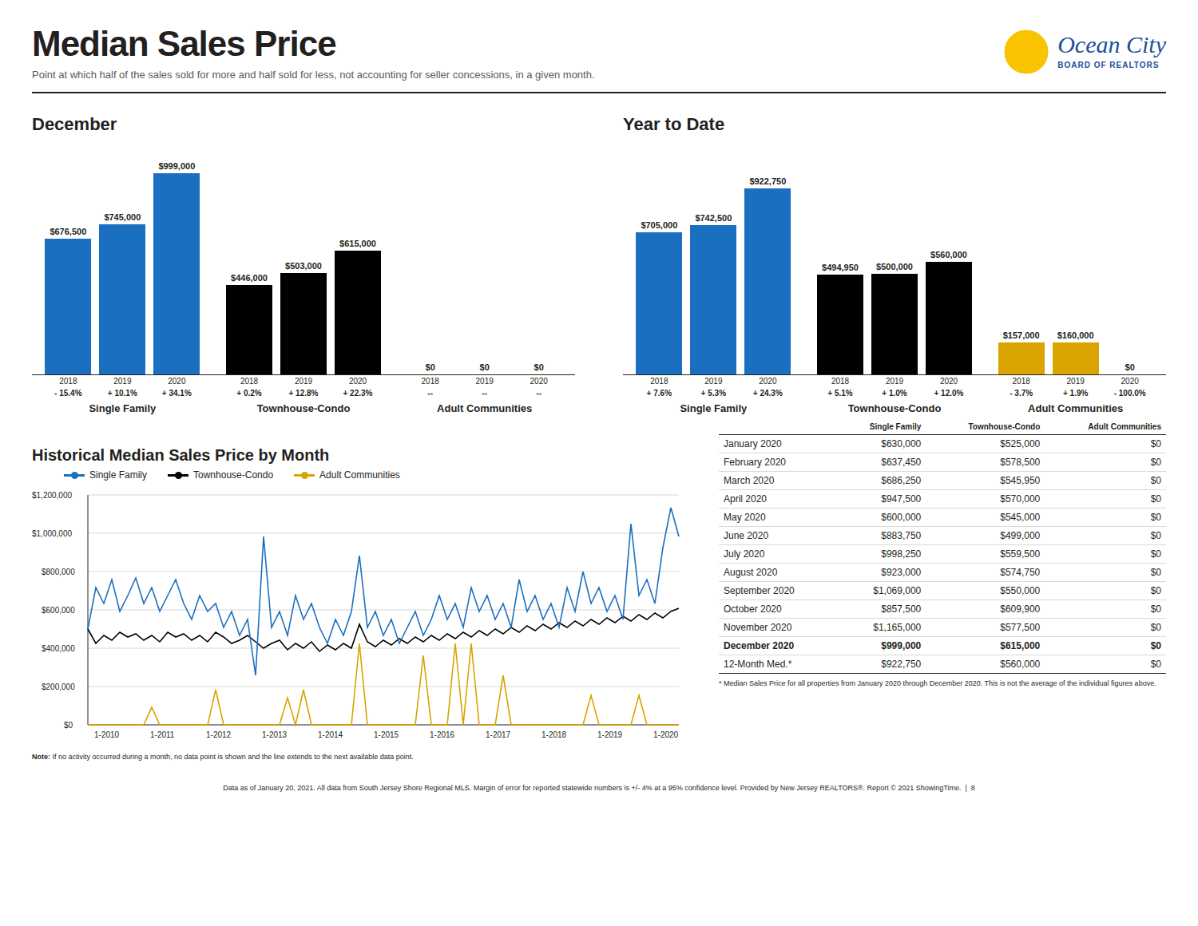Median Sales Price
Point at which half of the sales sold for more and half sold for less, not accounting for seller concessions, in a given month.
Ocean City
BOARD OF REALTORS
December
$676,500
$745,000
$999,000
$446,000
$503,000
$615,000
$0
$0
$0
2018
- 15.4%
2019
+ 10.1%
2020
+ 34.1%
2018
+ 0.2%
2019
+ 12.8%
2020
+ 22.3%
2018
--
2019
--
2020
--
Single Family
Townhouse-Condo
Adult Communities
Year to Date
$705,000
$742,500
$922,750
$494,950
$500,000
$560,000
$157,000
$160,000
$0
2018
+ 7.6%
2019
+ 5.3%
2020
+ 24.3%
2018
+ 5.1%
2019
+ 1.0%
2020
+ 12.0%
2018
- 3.7%
2019
+ 1.9%
2020
- 100.0%
Single Family
Townhouse-Condo
Adult Communities
Historical Median Sales Price by Month
Single Family
Townhouse-Condo
Adult Communities
$1,200,000 $1,000,000 $800,000 $600,000 $400,000 $200,000 $0 1-2010 1-2011 1-2012 1-2013 1-2014 1-2015 1-2016 1-2017 1-2018 1-2019 1-2020
Note: If no activity occurred during a month, no data point is shown and the line extends to the next available data point.
| | Single Family | Townhouse-Condo | Adult Communities |
| --- | --- | --- | --- |
| January 2020 | $630,000 | $525,000 | $0 |
| February 2020 | $637,450 | $578,500 | $0 |
| March 2020 | $686,250 | $545,950 | $0 |
| April 2020 | $947,500 | $570,000 | $0 |
| May 2020 | $600,000 | $545,000 | $0 |
| June 2020 | $883,750 | $499,000 | $0 |
| July 2020 | $998,250 | $559,500 | $0 |
| August 2020 | $923,000 | $574,750 | $0 |
| September 2020 | $1,069,000 | $550,000 | $0 |
| October 2020 | $857,500 | $609,900 | $0 |
| November 2020 | $1,165,000 | $577,500 | $0 |
| December 2020 | $999,000 | $615,000 | $0 |
| 12-Month Med.* | $922,750 | $560,000 | $0 |
* Median Sales Price for all properties from January 2020 through December 2020. This is not the average of the individual figures above.
Data as of January 20, 2021. All data from South Jersey Shore Regional MLS. Margin of error for reported statewide numbers is +/- 4% at a 95% confidence level. Provided by New Jersey REALTORS®. Report © 2021 ShowingTime. | 8